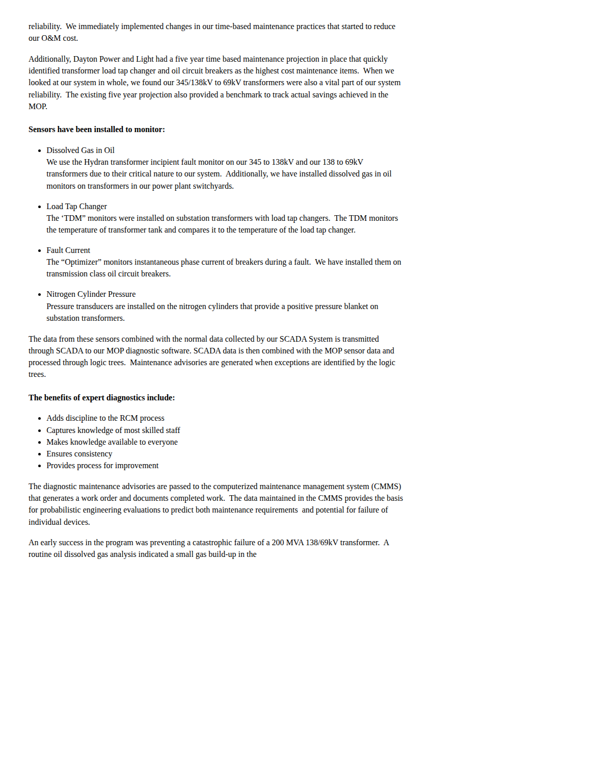reliability. We immediately implemented changes in our time-based maintenance practices that started to reduce our O&M cost.
Additionally, Dayton Power and Light had a five year time based maintenance projection in place that quickly identified transformer load tap changer and oil circuit breakers as the highest cost maintenance items. When we looked at our system in whole, we found our 345/138kV to 69kV transformers were also a vital part of our system reliability. The existing five year projection also provided a benchmark to track actual savings achieved in the MOP.
Sensors have been installed to monitor:
Dissolved Gas in Oil We use the Hydran transformer incipient fault monitor on our 345 to 138kV and our 138 to 69kV transformers due to their critical nature to our system. Additionally, we have installed dissolved gas in oil monitors on transformers in our power plant switchyards.
Load Tap Changer The ‘TDM” monitors were installed on substation transformers with load tap changers. The TDM monitors the temperature of transformer tank and compares it to the temperature of the load tap changer.
Fault Current The “Optimizer” monitors instantaneous phase current of breakers during a fault. We have installed them on transmission class oil circuit breakers.
Nitrogen Cylinder Pressure Pressure transducers are installed on the nitrogen cylinders that provide a positive pressure blanket on substation transformers.
The data from these sensors combined with the normal data collected by our SCADA System is transmitted through SCADA to our MOP diagnostic software. SCADA data is then combined with the MOP sensor data and processed through logic trees. Maintenance advisories are generated when exceptions are identified by the logic trees.
The benefits of expert diagnostics include:
Adds discipline to the RCM process
Captures knowledge of most skilled staff
Makes knowledge available to everyone
Ensures consistency
Provides process for improvement
The diagnostic maintenance advisories are passed to the computerized maintenance management system (CMMS) that generates a work order and documents completed work. The data maintained in the CMMS provides the basis for probabilistic engineering evaluations to predict both maintenance requirements and potential for failure of individual devices.
An early success in the program was preventing a catastrophic failure of a 200 MVA 138/69kV transformer. A routine oil dissolved gas analysis indicated a small gas build-up in the